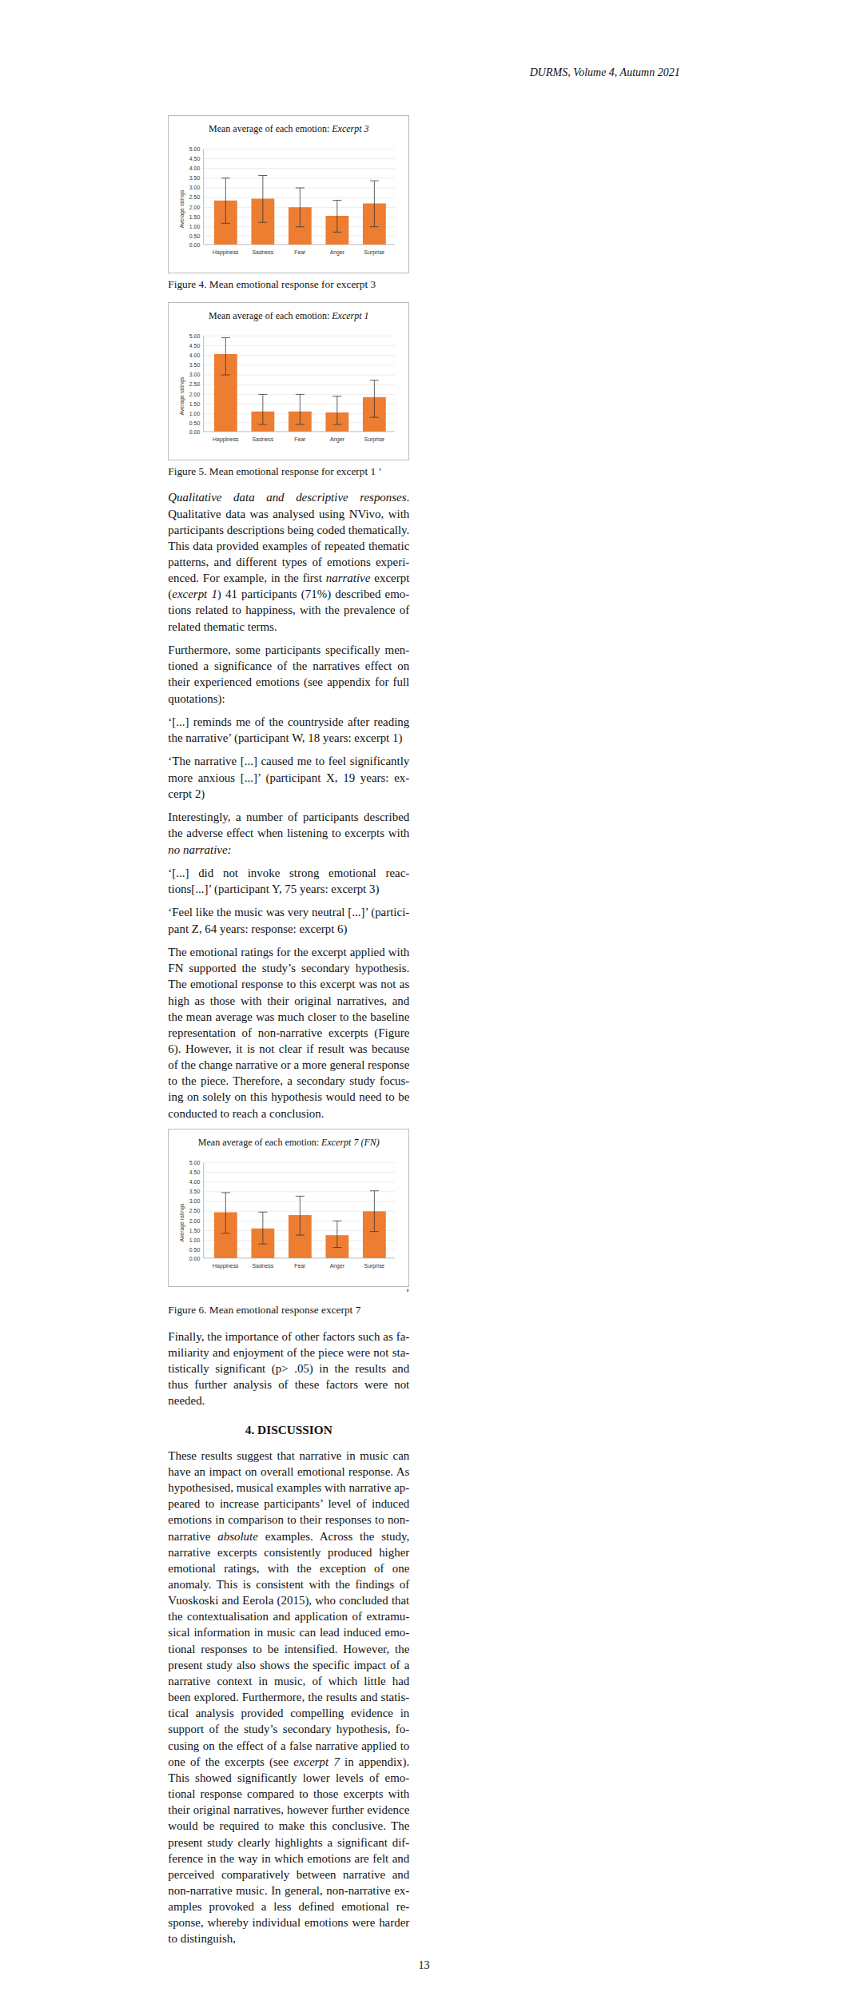DURMS, Volume 4, Autumn 2021
Mean average of each emotion: Excerpt 3
5.00 4.50 4.00 3.50 3.00 2.50 2.00 1.50 1.00 0.50 0.00 Average ratings Happiness Sadness Fear Anger Surprise
Figure 4. Mean emotional response for excerpt 3
Mean average of each emotion: Excerpt 1
5.00 4.50 4.00 3.50 3.00 2.50 2.00 1.50 1.00 0.50 0.00 Average ratings Happiness Sadness Fear Anger Surprise
Figure 5. Mean emotional response for excerpt 1 ’
Qualitative data and descriptive responses. Qualitative data was analysed using NVivo, with participants descriptions being coded thematically. This data provided examples of repeated thematic patterns, and different types of emotions experienced. For example, in the first narrative excerpt (excerpt 1) 41 participants (71%) described emotions related to happiness, with the prevalence of related thematic terms.
Furthermore, some participants specifically mentioned a significance of the narratives effect on their experienced emotions (see appendix for full quotations):
‘[...] reminds me of the countryside after reading the narrative’ (participant W, 18 years: excerpt 1)
‘The narrative [...] caused me to feel significantly more anxious [...]’ (participant X, 19 years: excerpt 2)
Interestingly, a number of participants described the adverse effect when listening to excerpts with no narrative:
‘[...] did not invoke strong emotional reactions[...]’ (participant Y, 75 years: excerpt 3)
‘Feel like the music was very neutral [...]’ (participant Z, 64 years: response: excerpt 6)
The emotional ratings for the excerpt applied with FN supported the study’s secondary hypothesis. The emotional response to this excerpt was not as high as those with their original narratives, and the mean average was much closer to the baseline representation of non-narrative excerpts (Figure 6). However, it is not clear if result was because of the change narrative or a more general response to the piece. Therefore, a secondary study focusing on solely on this hypothesis would need to be conducted to reach a conclusion.
Mean average of each emotion: Excerpt 7 (FN)
5.00 4.50 4.00 3.50 3.00 2.50 2.00 1.50 1.00 0.50 0.00 Average ratings Happiness Sadness Fear Anger Surprise
’
Figure 6. Mean emotional response excerpt 7
Finally, the importance of other factors such as familiarity and enjoyment of the piece were not statistically significant (p> .05) in the results and thus further analysis of these factors were not needed.
4. DISCUSSION
These results suggest that narrative in music can have an impact on overall emotional response. As hypothesised, musical examples with narrative appeared to increase participants’ level of induced emotions in comparison to their responses to non-narrative absolute examples. Across the study, narrative excerpts consistently produced higher emotional ratings, with the exception of one anomaly. This is consistent with the findings of Vuoskoski and Eerola (2015), who concluded that the contextualisation and application of extramusical information in music can lead induced emotional responses to be intensified. However, the present study also shows the specific impact of a narrative context in music, of which little had been explored. Furthermore, the results and statistical analysis provided compelling evidence in support of the study’s secondary hypothesis, focusing on the effect of a false narrative applied to one of the excerpts (see excerpt 7 in appendix). This showed significantly lower levels of emotional response compared to those excerpts with their original narratives, however further evidence would be required to make this conclusive. The present study clearly highlights a significant difference in the way in which emotions are felt and perceived comparatively between narrative and non-narrative music. In general, non-narrative examples provoked a less defined emotional response, whereby individual emotions were harder to distinguish,
13